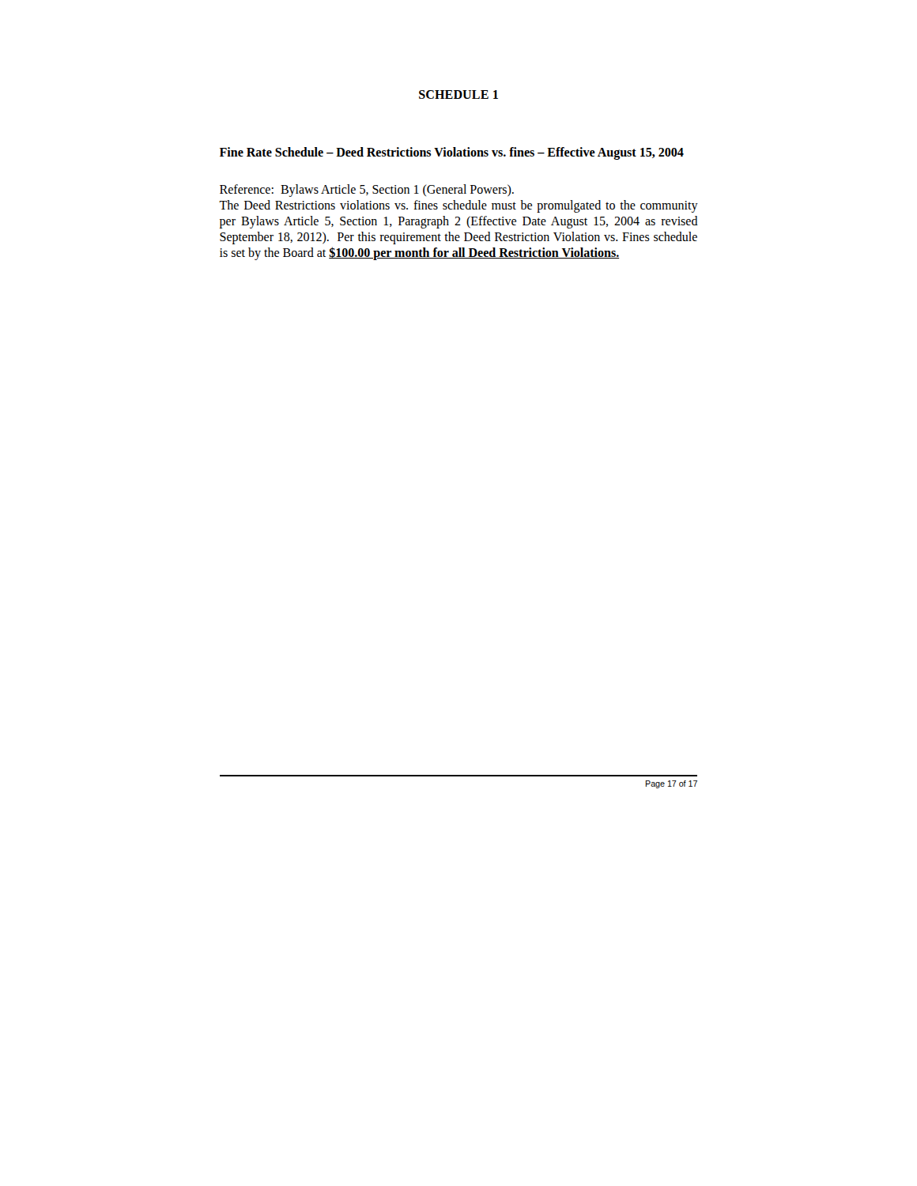SCHEDULE 1
Fine Rate Schedule – Deed Restrictions Violations vs. fines – Effective August 15, 2004
Reference: Bylaws Article 5, Section 1 (General Powers).
The Deed Restrictions violations vs. fines schedule must be promulgated to the community per Bylaws Article 5, Section 1, Paragraph 2 (Effective Date August 15, 2004 as revised September 18, 2012). Per this requirement the Deed Restriction Violation vs. Fines schedule is set by the Board at $100.00 per month for all Deed Restriction Violations.
Page 17 of 17